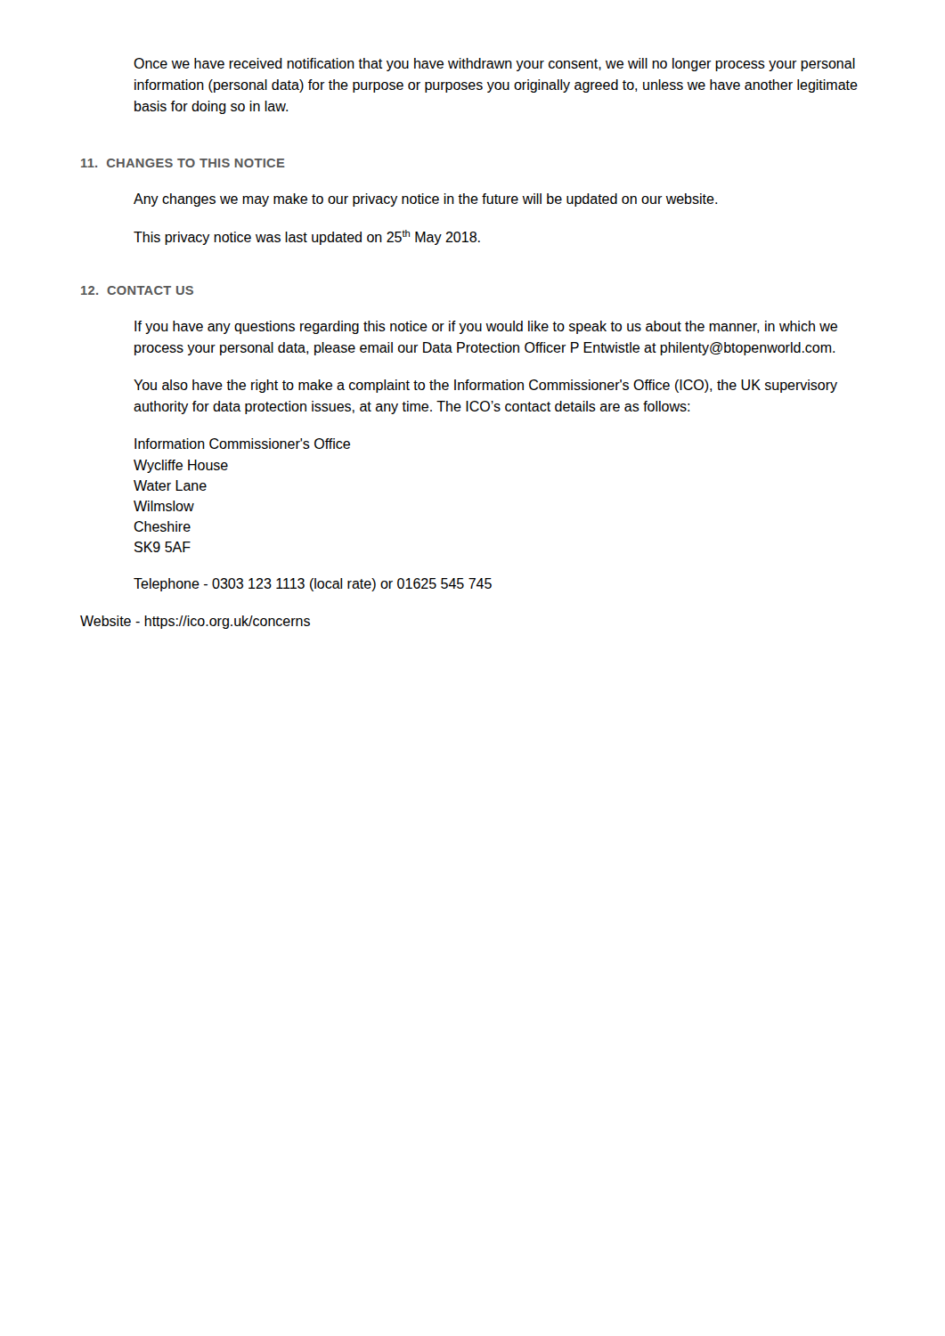Once we have received notification that you have withdrawn your consent, we will no longer process your personal information (personal data) for the purpose or purposes you originally agreed to, unless we have another legitimate basis for doing so in law.
11. Changes to this notice
Any changes we may make to our privacy notice in the future will be updated on our website.
This privacy notice was last updated on 25th May 2018.
12. Contact us
If you have any questions regarding this notice or if you would like to speak to us about the manner, in which we process your personal data, please email our Data Protection Officer P Entwistle at philenty@btopenworld.com.
You also have the right to make a complaint to the Information Commissioner's Office (ICO), the UK supervisory authority for data protection issues, at any time. The ICO’s contact details are as follows:
Information Commissioner's Office
Wycliffe House
Water Lane
Wilmslow
Cheshire
SK9 5AF
Telephone - 0303 123 1113 (local rate) or 01625 545 745
Website - https://ico.org.uk/concerns